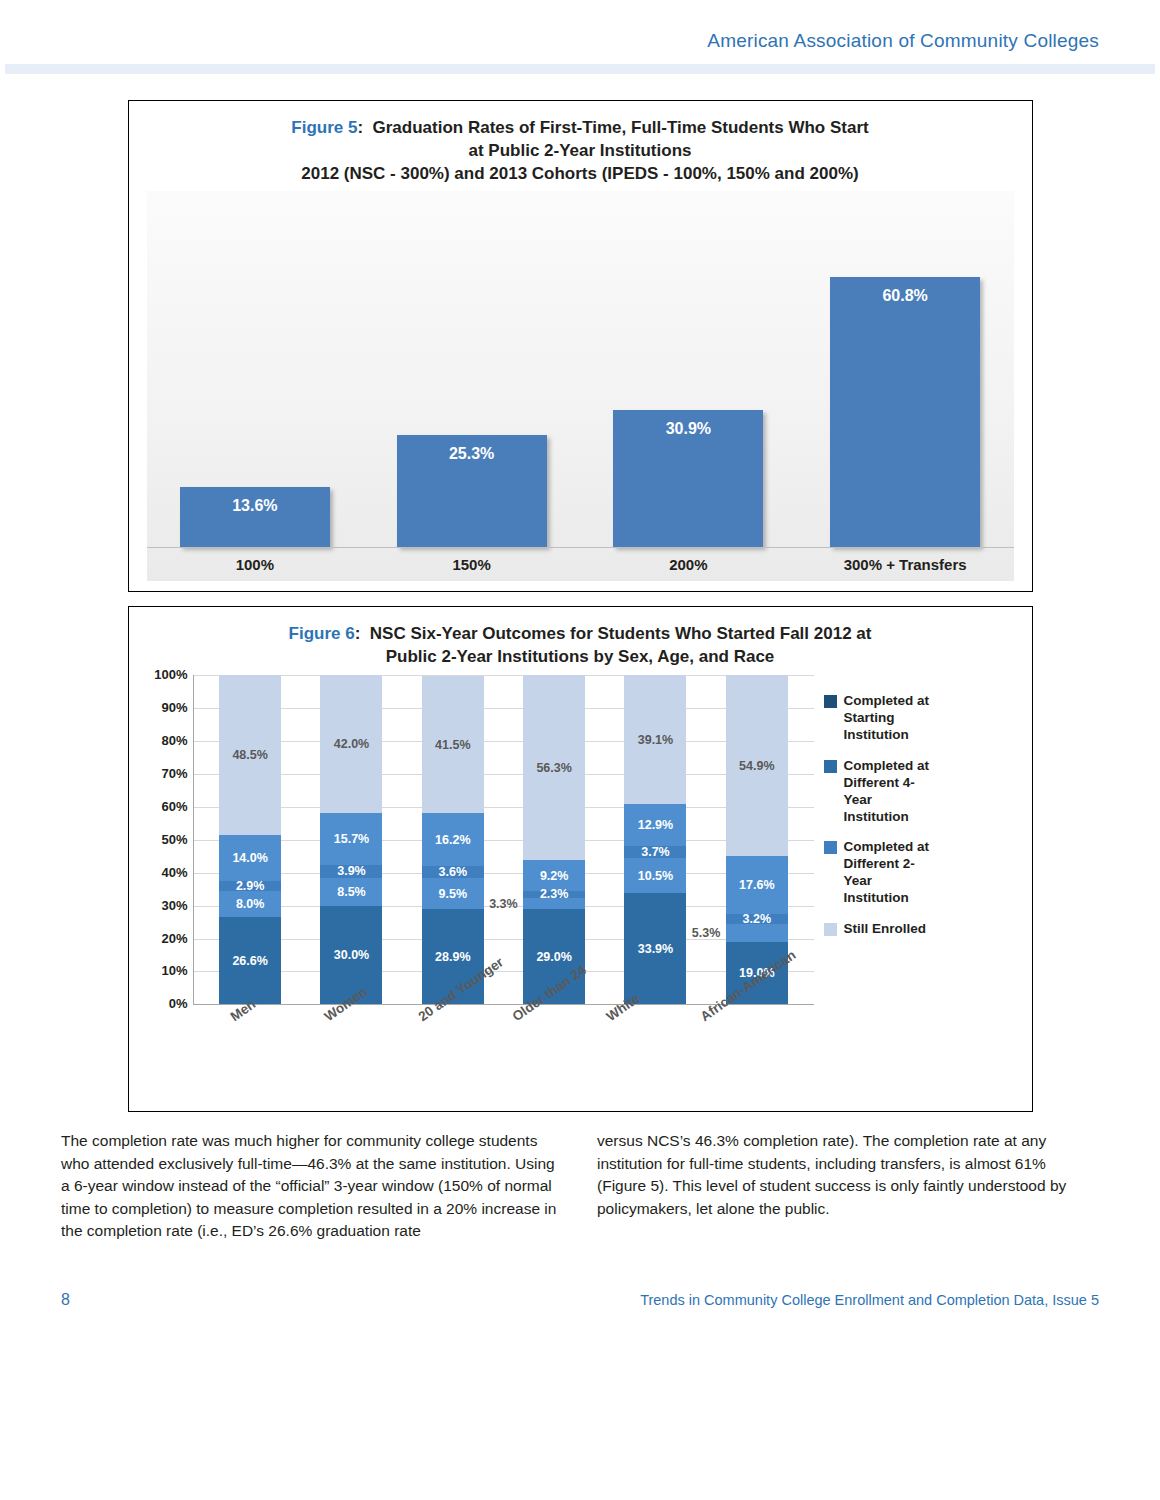American Association of Community Colleges
Figure 5: Graduation Rates of First-Time, Full-Time Students Who Start
at Public 2-Year Institutions
2012 (NSC - 300%) and 2013 Cohorts (IPEDS - 100%, 150% and 200%)
13.6%
25.3%
30.9%
60.8%
100%
150%
200%
300% + Transfers
Figure 6: NSC Six-Year Outcomes for Students Who Started Fall 2012 at
Public 2-Year Institutions by Sex, Age, and Race
100%
90%
80%
70%
60%
50%
40%
30%
20%
10%
0%
48.5%
14.0%
2.9%
8.0%
26.6%
42.0%
15.7%
3.9%
8.5%
30.0%
41.5%
16.2%
3.6%
9.5%
28.9%
56.3%
9.2%
2.3%
3.3%
29.0%
39.1%
12.9%
3.7%
10.5%
33.9%
54.9%
17.6%
3.2%
5.3%
19.0%
Men
Women
20 and Younger
Older than 24
White
African-American
Completed at
Starting
Institution
Completed at
Different 4-
Year
Institution
Completed at
Different 2-
Year
Institution
Still Enrolled
The completion rate was much higher for community college students who attended exclusively full-time—46.3% at the same institution. Using a 6-year window instead of the “official” 3-year window (150% of normal time to completion) to measure completion resulted in a 20% increase in the completion rate (i.e., ED’s 26.6% graduation rate
versus NCS’s 46.3% completion rate). The completion rate at any institution for full-time students, including transfers, is almost 61% (Figure 5). This level of student success is only faintly understood by policymakers, let alone the public.
8
Trends in Community College Enrollment and Completion Data, Issue 5